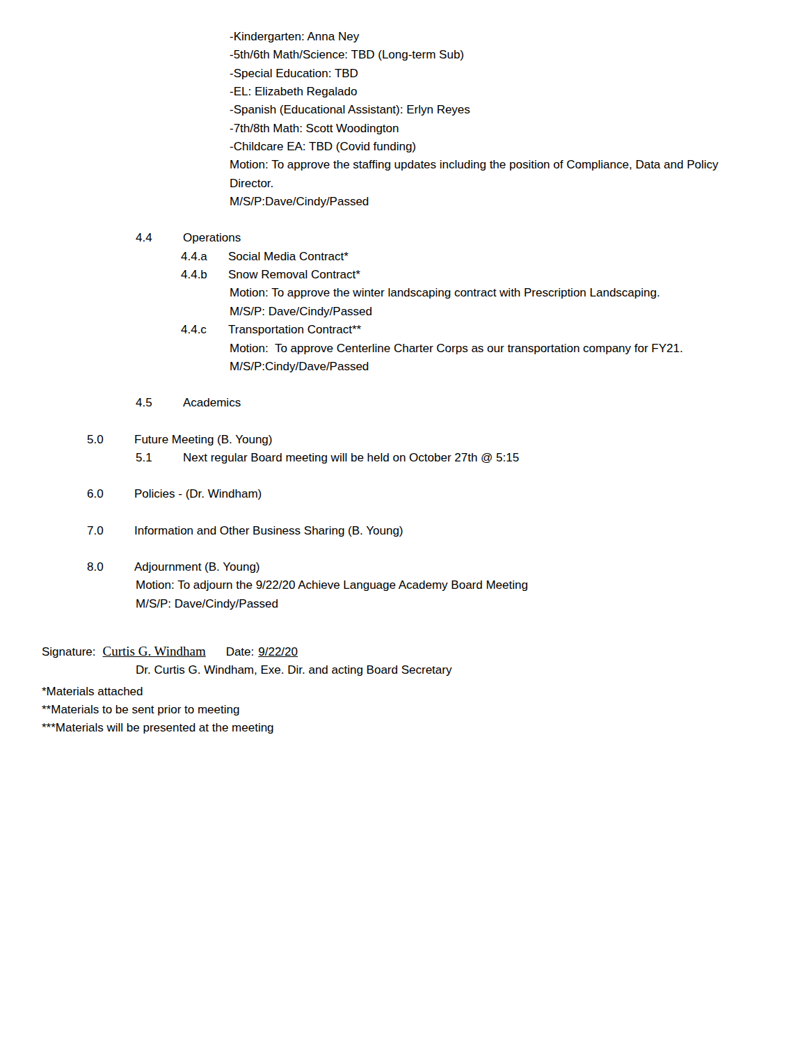-Kindergarten: Anna Ney
-5th/6th Math/Science: TBD (Long-term Sub)
-Special Education: TBD
-EL: Elizabeth Regalado
-Spanish (Educational Assistant): Erlyn Reyes
-7th/8th Math: Scott Woodington
-Childcare EA: TBD (Covid funding)
Motion: To approve the staffing updates including the position of Compliance, Data and Policy Director.
M/S/P:Dave/Cindy/Passed
4.4 Operations
4.4.a Social Media Contract*
4.4.b Snow Removal Contract*
Motion: To approve the winter landscaping contract with Prescription Landscaping.
M/S/P: Dave/Cindy/Passed
4.4.c Transportation Contract**
Motion: To approve Centerline Charter Corps as our transportation company for FY21.
M/S/P:Cindy/Dave/Passed
4.5 Academics
5.0 Future Meeting (B. Young)
5.1 Next regular Board meeting will be held on October 27th @ 5:15
6.0 Policies - (Dr. Windham)
7.0 Information and Other Business Sharing (B. Young)
8.0 Adjournment (B. Young)
Motion: To adjourn the 9/22/20 Achieve Language Academy Board Meeting
M/S/P: Dave/Cindy/Passed
Signature:Curtis G. Windham Date:9/22/20
Dr. Curtis G. Windham, Exe. Dir. and acting Board Secretary
*Materials attached
**Materials to be sent prior to meeting
***Materials will be presented at the meeting